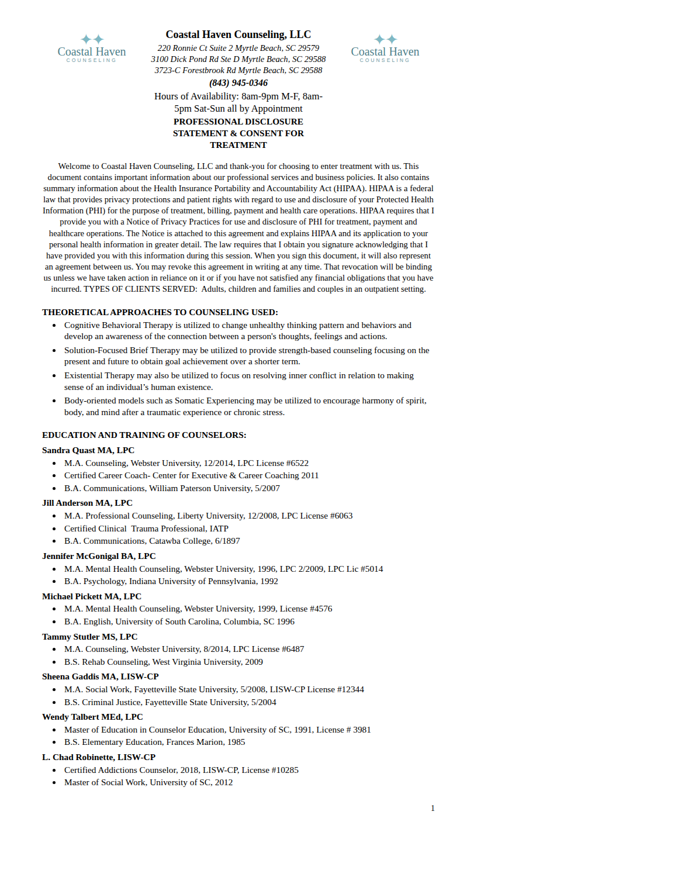✦✦ Coastal Haven COUNSELING
✦✦ Coastal Haven COUNSELING
Coastal Haven Counseling, LLC
220 Ronnie Ct Suite 2 Myrtle Beach, SC 29579
3100 Dick Pond Rd Ste D Myrtle Beach, SC 29588
3723-C Forestbrook Rd Myrtle Beach, SC 29588
(843) 945-0346
Hours of Availability: 8am-9pm M-F, 8am-5pm Sat-Sun all by Appointment
PROFESSIONAL DISCLOSURE STATEMENT & CONSENT FOR TREATMENT
Welcome to Coastal Haven Counseling, LLC and thank-you for choosing to enter treatment with us. This document contains important information about our professional services and business policies. It also contains summary information about the Health Insurance Portability and Accountability Act (HIPAA). HIPAA is a federal law that provides privacy protections and patient rights with regard to use and disclosure of your Protected Health Information (PHI) for the purpose of treatment, billing, payment and health care operations. HIPAA requires that I provide you with a Notice of Privacy Practices for use and disclosure of PHI for treatment, payment and healthcare operations. The Notice is attached to this agreement and explains HIPAA and its application to your personal health information in greater detail. The law requires that I obtain you signature acknowledging that I have provided you with this information during this session. When you sign this document, it will also represent an agreement between us. You may revoke this agreement in writing at any time. That revocation will be binding us unless we have taken action in reliance on it or if you have not satisfied any financial obligations that you have incurred. TYPES OF CLIENTS SERVED: Adults, children and families and couples in an outpatient setting.
THEORETICAL APPROACHES TO COUNSELING USED:
Cognitive Behavioral Therapy is utilized to change unhealthy thinking pattern and behaviors and develop an awareness of the connection between a person's thoughts, feelings and actions.
Solution-Focused Brief Therapy may be utilized to provide strength-based counseling focusing on the present and future to obtain goal achievement over a shorter term.
Existential Therapy may also be utilized to focus on resolving inner conflict in relation to making sense of an individual’s human existence.
Body-oriented models such as Somatic Experiencing may be utilized to encourage harmony of spirit, body, and mind after a traumatic experience or chronic stress.
EDUCATION AND TRAINING OF COUNSELORS:
Sandra Quast MA, LPC
M.A. Counseling, Webster University, 12/2014, LPC License #6522
Certified Career Coach- Center for Executive & Career Coaching 2011
B.A. Communications, William Paterson University, 5/2007
Jill Anderson MA, LPC
M.A. Professional Counseling, Liberty University, 12/2008, LPC License #6063
Certified Clinical Trauma Professional, IATP
B.A. Communications, Catawba College, 6/1897
Jennifer McGonigal BA, LPC
M.A. Mental Health Counseling, Webster University, 1996, LPC 2/2009, LPC Lic #5014
B.A. Psychology, Indiana University of Pennsylvania, 1992
Michael Pickett MA, LPC
M.A. Mental Health Counseling, Webster University, 1999, License #4576
B.A. English, University of South Carolina, Columbia, SC 1996
Tammy Stutler MS, LPC
M.A. Counseling, Webster University, 8/2014, LPC License #6487
B.S. Rehab Counseling, West Virginia University, 2009
Sheena Gaddis MA, LISW-CP
M.A. Social Work, Fayetteville State University, 5/2008, LISW-CP License #12344
B.S. Criminal Justice, Fayetteville State University, 5/2004
Wendy Talbert MEd, LPC
Master of Education in Counselor Education, University of SC, 1991, License # 3981
B.S. Elementary Education, Frances Marion, 1985
L. Chad Robinette, LISW-CP
Certified Addictions Counselor, 2018, LISW-CP, License #10285
Master of Social Work, University of SC, 2012
1